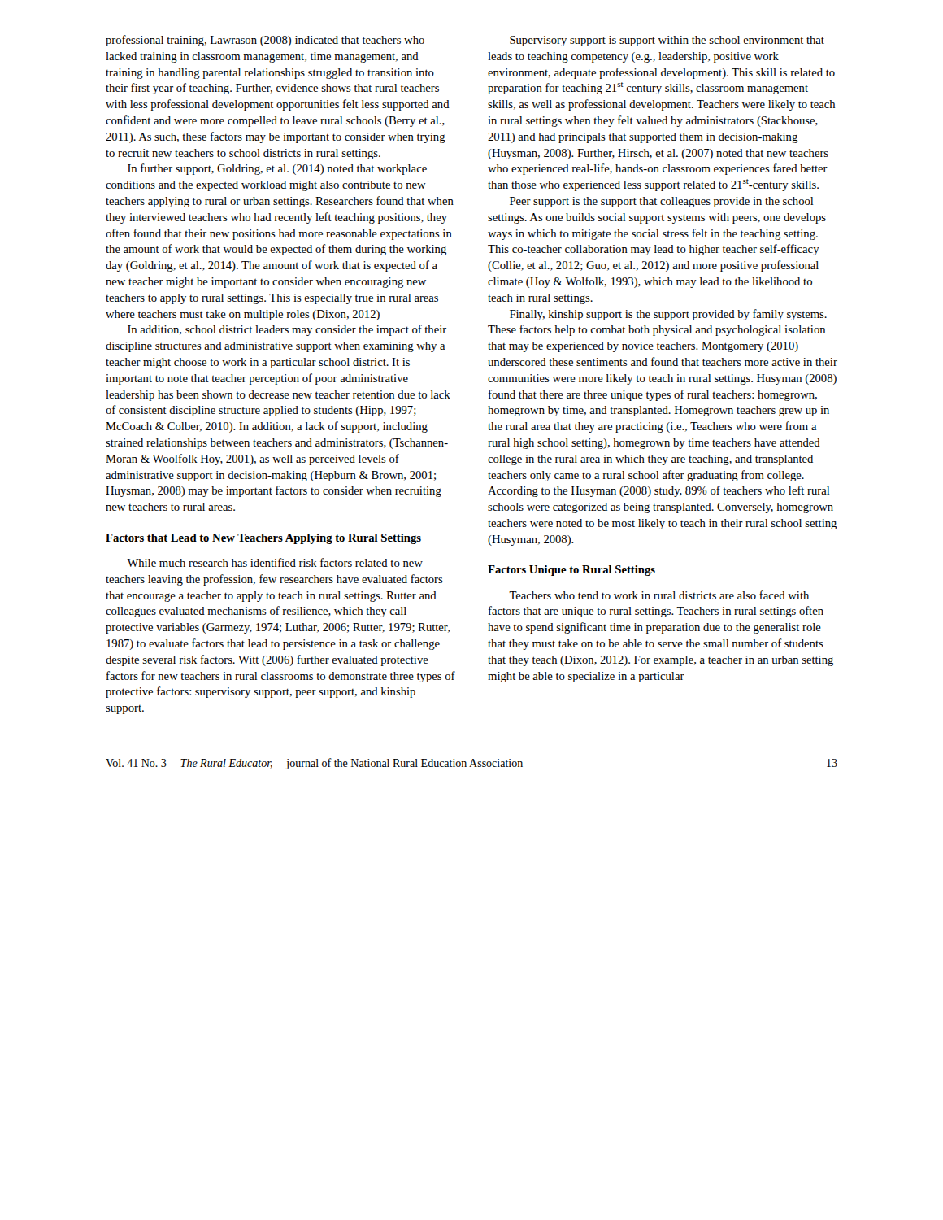professional training, Lawrason (2008) indicated that teachers who lacked training in classroom management, time management, and training in handling parental relationships struggled to transition into their first year of teaching. Further, evidence shows that rural teachers with less professional development opportunities felt less supported and confident and were more compelled to leave rural schools (Berry et al., 2011). As such, these factors may be important to consider when trying to recruit new teachers to school districts in rural settings.
In further support, Goldring, et al. (2014) noted that workplace conditions and the expected workload might also contribute to new teachers applying to rural or urban settings. Researchers found that when they interviewed teachers who had recently left teaching positions, they often found that their new positions had more reasonable expectations in the amount of work that would be expected of them during the working day (Goldring, et al., 2014). The amount of work that is expected of a new teacher might be important to consider when encouraging new teachers to apply to rural settings. This is especially true in rural areas where teachers must take on multiple roles (Dixon, 2012)
In addition, school district leaders may consider the impact of their discipline structures and administrative support when examining why a teacher might choose to work in a particular school district. It is important to note that teacher perception of poor administrative leadership has been shown to decrease new teacher retention due to lack of consistent discipline structure applied to students (Hipp, 1997; McCoach & Colber, 2010). In addition, a lack of support, including strained relationships between teachers and administrators, (Tschannen-Moran & Woolfolk Hoy, 2001), as well as perceived levels of administrative support in decision-making (Hepburn & Brown, 2001; Huysman, 2008) may be important factors to consider when recruiting new teachers to rural areas.
Factors that Lead to New Teachers Applying to Rural Settings
While much research has identified risk factors related to new teachers leaving the profession, few researchers have evaluated factors that encourage a teacher to apply to teach in rural settings. Rutter and colleagues evaluated mechanisms of resilience, which they call protective variables (Garmezy, 1974; Luthar, 2006; Rutter, 1979; Rutter, 1987) to evaluate factors that lead to persistence in a task or challenge despite several risk factors. Witt (2006) further evaluated protective factors for new teachers in rural classrooms to demonstrate three types of protective factors: supervisory support, peer support, and kinship support.
Supervisory support is support within the school environment that leads to teaching competency (e.g., leadership, positive work environment, adequate professional development). This skill is related to preparation for teaching 21st century skills, classroom management skills, as well as professional development. Teachers were likely to teach in rural settings when they felt valued by administrators (Stackhouse, 2011) and had principals that supported them in decision-making (Huysman, 2008). Further, Hirsch, et al. (2007) noted that new teachers who experienced real-life, hands-on classroom experiences fared better than those who experienced less support related to 21st-century skills.
Peer support is the support that colleagues provide in the school settings. As one builds social support systems with peers, one develops ways in which to mitigate the social stress felt in the teaching setting. This co-teacher collaboration may lead to higher teacher self-efficacy (Collie, et al., 2012; Guo, et al., 2012) and more positive professional climate (Hoy & Wolfolk, 1993), which may lead to the likelihood to teach in rural settings.
Finally, kinship support is the support provided by family systems. These factors help to combat both physical and psychological isolation that may be experienced by novice teachers. Montgomery (2010) underscored these sentiments and found that teachers more active in their communities were more likely to teach in rural settings. Husyman (2008) found that there are three unique types of rural teachers: homegrown, homegrown by time, and transplanted. Homegrown teachers grew up in the rural area that they are practicing (i.e., Teachers who were from a rural high school setting), homegrown by time teachers have attended college in the rural area in which they are teaching, and transplanted teachers only came to a rural school after graduating from college. According to the Husyman (2008) study, 89% of teachers who left rural schools were categorized as being transplanted. Conversely, homegrown teachers were noted to be most likely to teach in their rural school setting (Husyman, 2008).
Factors Unique to Rural Settings
Teachers who tend to work in rural districts are also faced with factors that are unique to rural settings. Teachers in rural settings often have to spend significant time in preparation due to the generalist role that they must take on to be able to serve the small number of students that they teach (Dixon, 2012). For example, a teacher in an urban setting might be able to specialize in a particular
Vol. 41 No. 3 The Rural Educator, journal of the National Rural Education Association 13